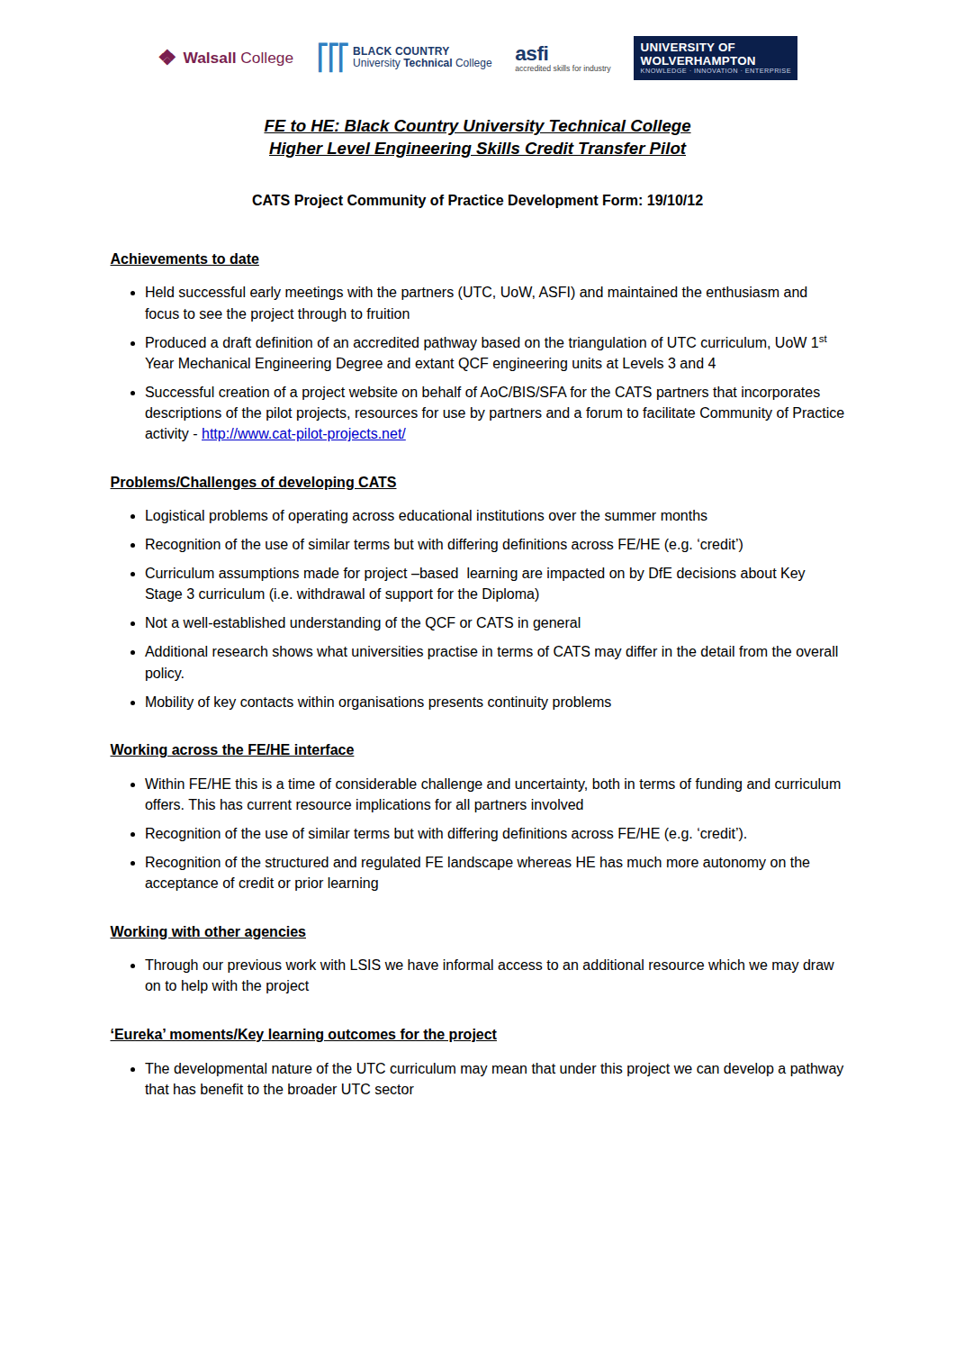❖Walsall College
⎡⎡⎡Black CountryUniversity Technical College
asfi accredited skills for industry
UNIVERSITY OF
WOLVERHAMPTON Knowledge · Innovation · Enterprise
FE to HE: Black Country University Technical College
Higher Level Engineering Skills Credit Transfer Pilot
CATS Project Community of Practice Development Form: 19/10/12
Achievements to date
Held successful early meetings with the partners (UTC, UoW, ASFI) and maintained the enthusiasm and focus to see the project through to fruition
Produced a draft definition of an accredited pathway based on the triangulation of UTC curriculum, UoW 1st Year Mechanical Engineering Degree and extant QCF engineering units at Levels 3 and 4
Successful creation of a project website on behalf of AoC/BIS/SFA for the CATS partners that incorporates descriptions of the pilot projects, resources for use by partners and a forum to facilitate Community of Practice activity - http://www.cat-pilot-projects.net/
Problems/Challenges of developing CATS
Logistical problems of operating across educational institutions over the summer months
Recognition of the use of similar terms but with differing definitions across FE/HE (e.g. ‘credit’)
Curriculum assumptions made for project –based learning are impacted on by DfE decisions about Key Stage 3 curriculum (i.e. withdrawal of support for the Diploma)
Not a well-established understanding of the QCF or CATS in general
Additional research shows what universities practise in terms of CATS may differ in the detail from the overall policy.
Mobility of key contacts within organisations presents continuity problems
Working across the FE/HE interface
Within FE/HE this is a time of considerable challenge and uncertainty, both in terms of funding and curriculum offers. This has current resource implications for all partners involved
Recognition of the use of similar terms but with differing definitions across FE/HE (e.g. ‘credit’).
Recognition of the structured and regulated FE landscape whereas HE has much more autonomy on the acceptance of credit or prior learning
Working with other agencies
Through our previous work with LSIS we have informal access to an additional resource which we may draw on to help with the project
‘Eureka’ moments/Key learning outcomes for the project
The developmental nature of the UTC curriculum may mean that under this project we can develop a pathway that has benefit to the broader UTC sector